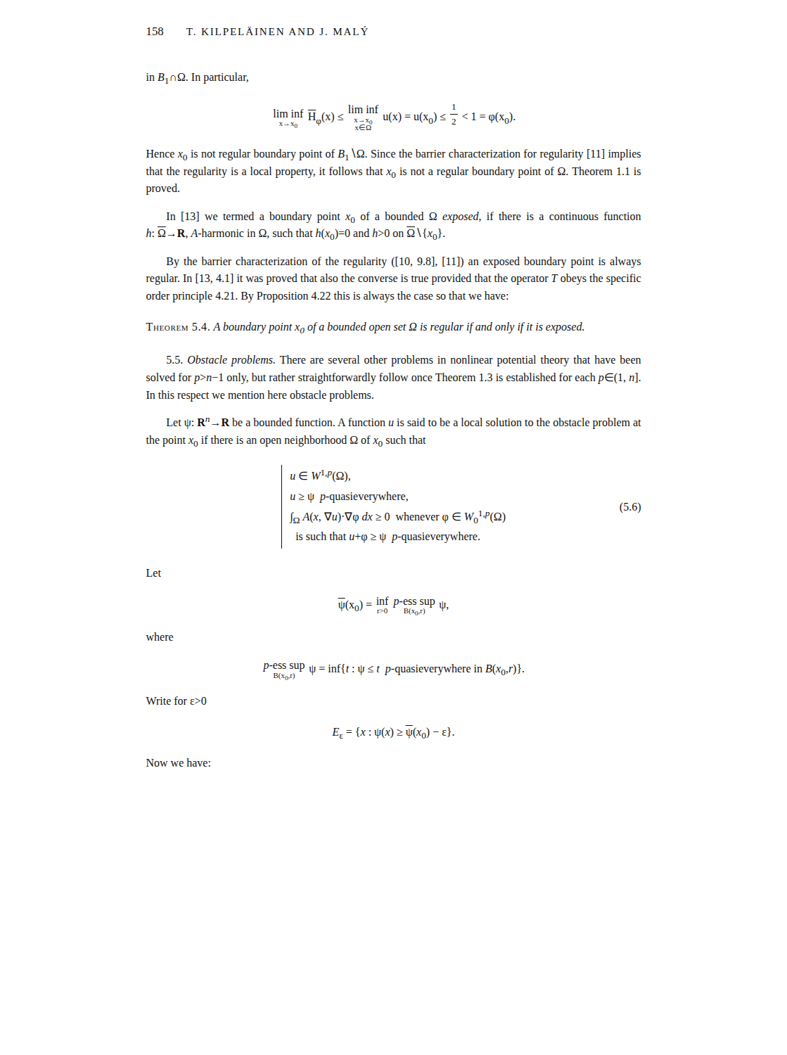158 T. Kilpeläinen and J. Malý
in B1∩Ω. In particular,
lim inf x→x0 Hφ(x) ≤ lim inf x→x0
x∈Ω u(x) = u(x0) ≤ 12 < 1 = φ(x0).
Hence x0 is not regular boundary point of B1∖Ω. Since the barrier characterization for regularity [11] implies that the regularity is a local property, it follows that x0 is not a regular boundary point of Ω. Theorem 1.1 is proved.
In [13] we termed a boundary point x0 of a bounded Ω exposed, if there is a continuous function h: Ω→R, A-harmonic in Ω, such that h(x0)=0 and h>0 on Ω∖{x0}.
By the barrier characterization of the regularity ([10, 9.8], [11]) an exposed boundary point is always regular. In [13, 4.1] it was proved that also the converse is true provided that the operator T obeys the specific order principle 4.21. By Proposition 4.22 this is always the case so that we have:
Theorem 5.4. A boundary point x0 of a bounded open set Ω is regular if and only if it is exposed.
5.5. Obstacle problems. There are several other problems in nonlinear potential theory that have been solved for p>n−1 only, but rather straightforwardly follow once Theorem 1.3 is established for each p∈(1, n]. In this respect we mention here obstacle problems.
Let ψ: Rn→R be a bounded function. A function u is said to be a local solution to the obstacle problem at the point x0 if there is an open neighborhood Ω of x0 such that
u ∈ W1,p(Ω),
u ≥ ψ p-quasieverywhere,
∫Ω A(x, ∇u)·∇φ dx ≥ 0 whenever φ ∈ W01,p(Ω)
is such that u+φ ≥ ψ p-quasieverywhere.
(5.6)
Let
ψ(x0) = inf r>0 p-ess sup B(x0,r) ψ,
where
p-ess sup B(x0,r) ψ = inf{t : ψ ≤ t p-quasieverywhere in B(x0,r)}.
Write for ε>0
Eε = {x : ψ(x) ≥ ψ(x0) − ε}.
Now we have: